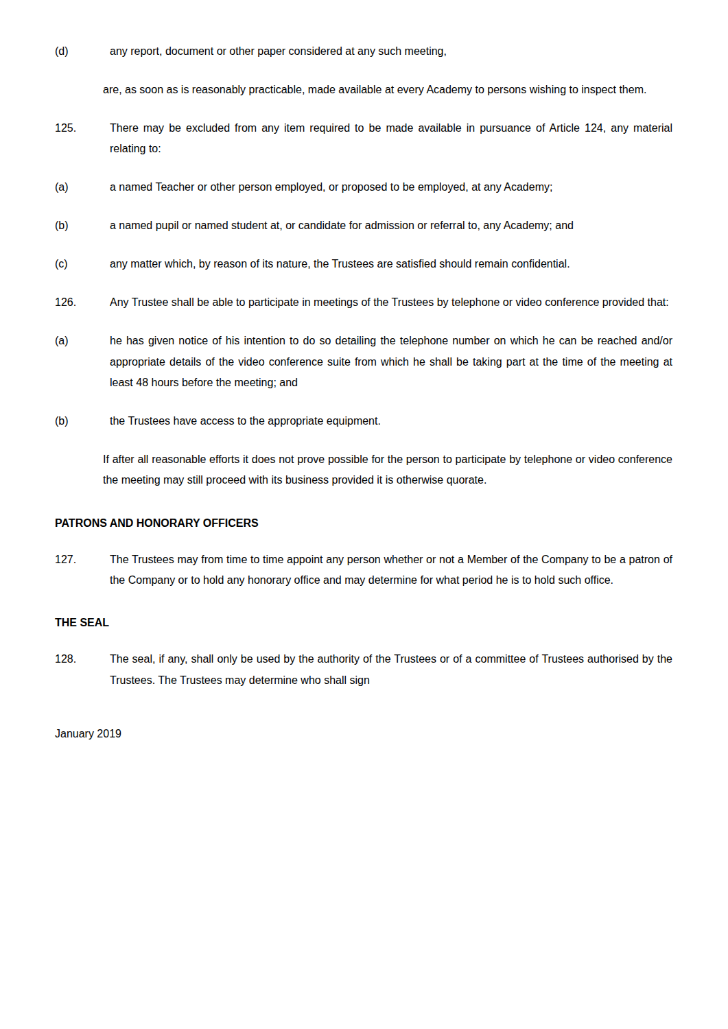(d)
any report, document or other paper considered at any such meeting,
are, as soon as is reasonably practicable, made available at every Academy to persons wishing to inspect them.
125.
There may be excluded from any item required to be made available in pursuance of Article 124, any material relating to:
(a)
a named Teacher or other person employed, or proposed to be employed, at any Academy;
(b)
a named pupil or named student at, or candidate for admission or referral to, any Academy; and
(c)
any matter which, by reason of its nature, the Trustees are satisfied should remain confidential.
126.
Any Trustee shall be able to participate in meetings of the Trustees by telephone or video conference provided that:
(a)
he has given notice of his intention to do so detailing the telephone number on which he can be reached and/or appropriate details of the video conference suite from which he shall be taking part at the time of the meeting at least 48 hours before the meeting; and
(b)
the Trustees have access to the appropriate equipment.
If after all reasonable efforts it does not prove possible for the person to participate by telephone or video conference the meeting may still proceed with its business provided it is otherwise quorate.
PATRONS AND HONORARY OFFICERS
127.
The Trustees may from time to time appoint any person whether or not a Member of the Company to be a patron of the Company or to hold any honorary office and may determine for what period he is to hold such office.
THE SEAL
128.
The seal, if any, shall only be used by the authority of the Trustees or of a committee of Trustees authorised by the Trustees. The Trustees may determine who shall sign
January 2019